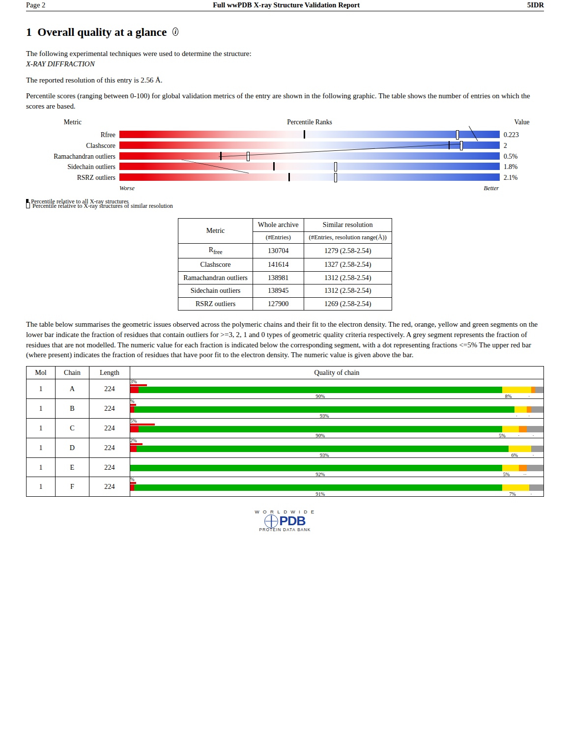Page 2
Full wwPDB X-ray Structure Validation Report
5IDR
1 Overall quality at a glance i
The following experimental techniques were used to determine the structure:
X-RAY DIFFRACTION
The reported resolution of this entry is 2.56 Å.
Percentile scores (ranging between 0-100) for global validation metrics of the entry are shown in the following graphic. The table shows the number of entries on which the scores are based.
Metric
Percentile Ranks
Value
Rfree
0.223
Clashscore
2
Ramachandran outliers
0.5%
Sidechain outliers
1.8%
RSRZ outliers
2.1%
Worse Better
Percentile relative to all X-ray structures
Percentile relative to X-ray structures of similar resolution
| Metric | Whole archive | Similar resolution |
| --- | --- | --- |
| (#Entries) | (#Entries, resolution range(Å)) |
| R free | 130704 | 1279 (2.58-2.54) |
| Clashscore | 141614 | 1327 (2.58-2.54) |
| Ramachandran outliers | 138981 | 1312 (2.58-2.54) |
| Sidechain outliers | 138945 | 1312 (2.58-2.54) |
| RSRZ outliers | 127900 | 1269 (2.58-2.54) |
The table below summarises the geometric issues observed across the polymeric chains and their fit to the electron density. The red, orange, yellow and green segments on the lower bar indicate the fraction of residues that contain outliers for >=3, 2, 1 and 0 types of geometric quality criteria respectively. A grey segment represents the fraction of residues that are not modelled. The numeric value for each fraction is indicated below the corresponding segment, with a dot representing fractions <=5% The upper red bar (where present) indicates the fraction of residues that have poor fit to the electron density. The numeric value is given above the bar.
| Mol | Chain | Length | Quality of chain |
| --- | --- | --- | --- |
| 1 | A | 224 | 3% 90% 8% · |
| 1 | B | 224 | % 93% · · |
| 1 | C | 224 | 5% 90% 5% · · |
| 1 | D | 224 | 2% 93% 6% · |
| 1 | E | 224 | 92% 5% ·· |
| 1 | F | 224 | % 91% 7% · |
W O R L D W I D E
PDB
PROTEIN DATA BANK